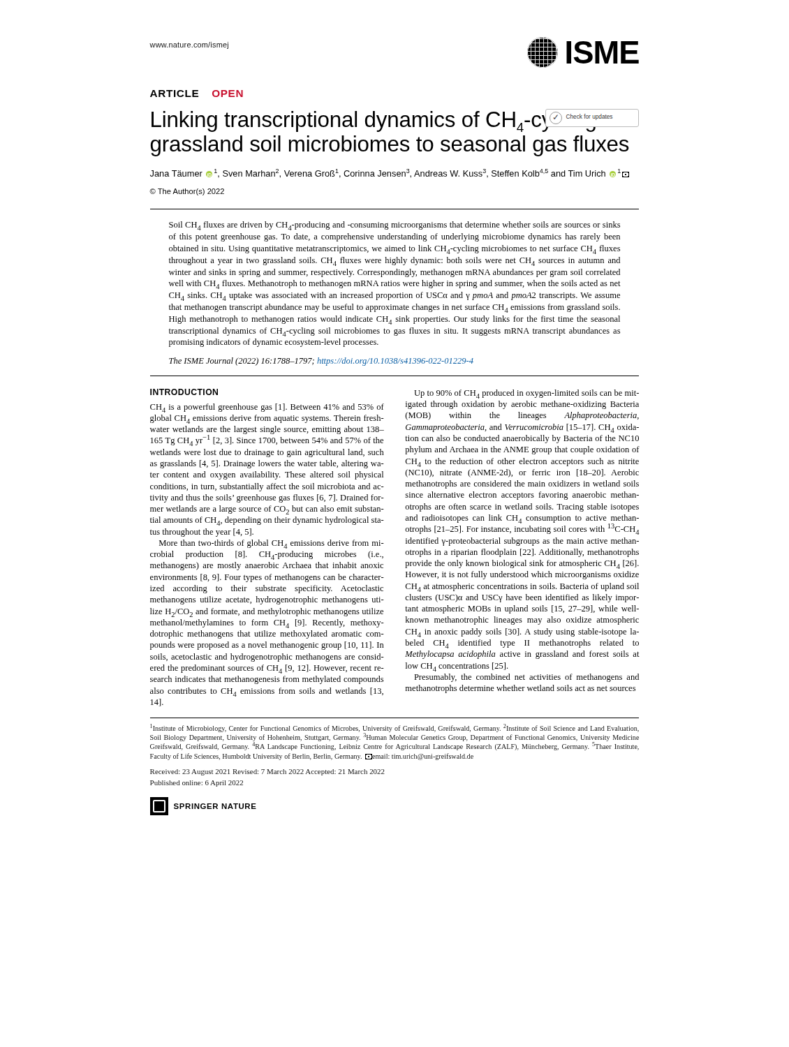www.nature.com/ismej
ISME
✓ Check for updates
ARTICLE OPEN
Linking transcriptional dynamics of CH4-cycling grassland soil microbiomes to seasonal gas fluxes
Jana Täumer 1, Sven Marhan2, Verena Groß1, Corinna Jensen3, Andreas W. Kuss3, Steffen Kolb4,5 and Tim Urich 1
© The Author(s) 2022
Soil CH4 fluxes are driven by CH4-producing and -consuming microorganisms that determine whether soils are sources or sinks of this potent greenhouse gas. To date, a comprehensive understanding of underlying microbiome dynamics has rarely been obtained in situ. Using quantitative metatranscriptomics, we aimed to link CH4-cycling microbiomes to net surface CH4 fluxes throughout a year in two grassland soils. CH4 fluxes were highly dynamic: both soils were net CH4 sources in autumn and winter and sinks in spring and summer, respectively. Correspondingly, methanogen mRNA abundances per gram soil correlated well with CH4 fluxes. Methanotroph to methanogen mRNA ratios were higher in spring and summer, when the soils acted as net CH4 sinks. CH4 uptake was associated with an increased proportion of USCα and γ pmoA and pmoA2 transcripts. We assume that methanogen transcript abundance may be useful to approximate changes in net surface CH4 emissions from grassland soils. High methanotroph to methanogen ratios would indicate CH4 sink properties. Our study links for the first time the seasonal transcriptional dynamics of CH4-cycling soil microbiomes to gas fluxes in situ. It suggests mRNA transcript abundances as promising indicators of dynamic ecosystem-level processes.
The ISME Journal (2022) 16:1788–1797; https://doi.org/10.1038/s41396-022-01229-4
INTRODUCTION
CH4 is a powerful greenhouse gas [1]. Between 41% and 53% of global CH4 emissions derive from aquatic systems. Therein freshwater wetlands are the largest single source, emitting about 138–165 Tg CH4 yr−1 [2, 3]. Since 1700, between 54% and 57% of the wetlands were lost due to drainage to gain agricultural land, such as grasslands [4, 5]. Drainage lowers the water table, altering water content and oxygen availability. These altered soil physical conditions, in turn, substantially affect the soil microbiota and activity and thus the soils’ greenhouse gas fluxes [6, 7]. Drained former wetlands are a large source of CO2 but can also emit substantial amounts of CH4, depending on their dynamic hydrological status throughout the year [4, 5].
More than two-thirds of global CH4 emissions derive from microbial production [8]. CH4-producing microbes (i.e., methanogens) are mostly anaerobic Archaea that inhabit anoxic environments [8, 9]. Four types of methanogens can be characterized according to their substrate specificity. Acetoclastic methanogens utilize acetate, hydrogenotrophic methanogens utilize H2/CO2 and formate, and methylotrophic methanogens utilize methanol/methylamines to form CH4 [9]. Recently, methoxydotrophic methanogens that utilize methoxylated aromatic compounds were proposed as a novel methanogenic group [10, 11]. In soils, acetoclastic and hydrogenotrophic methanogens are considered the predominant sources of CH4 [9, 12]. However, recent research indicates that methanogenesis from methylated compounds also contributes to CH4 emissions from soils and wetlands [13, 14].
Up to 90% of CH4 produced in oxygen-limited soils can be mitigated through oxidation by aerobic methane-oxidizing Bacteria (MOB) within the lineages Alphaproteobacteria, Gammaproteobacteria, and Verrucomicrobia [15–17]. CH4 oxidation can also be conducted anaerobically by Bacteria of the NC10 phylum and Archaea in the ANME group that couple oxidation of CH4 to the reduction of other electron acceptors such as nitrite (NC10), nitrate (ANME-2d), or ferric iron [18–20]. Aerobic methanotrophs are considered the main oxidizers in wetland soils since alternative electron acceptors favoring anaerobic methanotrophs are often scarce in wetland soils. Tracing stable isotopes and radioisotopes can link CH4 consumption to active methanotrophs [21–25]. For instance, incubating soil cores with 13C-CH4 identified γ-proteobacterial subgroups as the main active methanotrophs in a riparian floodplain [22]. Additionally, methanotrophs provide the only known biological sink for atmospheric CH4 [26]. However, it is not fully understood which microorganisms oxidize CH4 at atmospheric concentrations in soils. Bacteria of upland soil clusters (USC)α and USCγ have been identified as likely important atmospheric MOBs in upland soils [15, 27–29], while well-known methanotrophic lineages may also oxidize atmospheric CH4 in anoxic paddy soils [30]. A study using stable-isotope labeled CH4 identified type II methanotrophs related to Methylocapsa acidophila active in grassland and forest soils at low CH4 concentrations [25].
Presumably, the combined net activities of methanogens and methanotrophs determine whether wetland soils act as net sources
1Institute of Microbiology, Center for Functional Genomics of Microbes, University of Greifswald, Greifswald, Germany. 2Institute of Soil Science and Land Evaluation, Soil Biology Department, University of Hohenheim, Stuttgart, Germany. 3Human Molecular Genetics Group, Department of Functional Genomics, University Medicine Greifswald, Greifswald, Germany. 4RA Landscape Functioning, Leibniz Centre for Agricultural Landscape Research (ZALF), Müncheberg, Germany. 5Thaer Institute, Faculty of Life Sciences, Humboldt University of Berlin, Berlin, Germany. email: tim.urich@uni-greifswald.de
Received: 23 August 2021 Revised: 7 March 2022 Accepted: 21 March 2022
Published online: 6 April 2022
SPRINGER NATURE